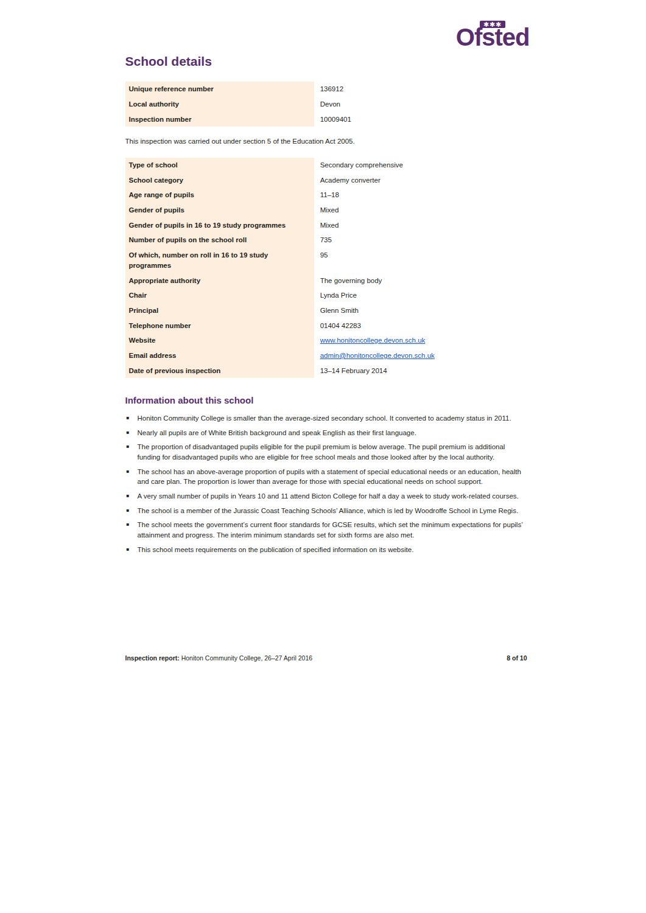✱✱✱
Ofsted
School details
| Unique reference number | 136912 |
| Local authority | Devon |
| Inspection number | 10009401 |
This inspection was carried out under section 5 of the Education Act 2005.
| Type of school | Secondary comprehensive |
| School category | Academy converter |
| Age range of pupils | 11–18 |
| Gender of pupils | Mixed |
| Gender of pupils in 16 to 19 study programmes | Mixed |
| Number of pupils on the school roll | 735 |
| Of which, number on roll in 16 to 19 study programmes | 95 |
| Appropriate authority | The governing body |
| Chair | Lynda Price |
| Principal | Glenn Smith |
| Telephone number | 01404 42283 |
| Website | www.honitoncollege.devon.sch.uk |
| Email address | admin@honitoncollege.devon.sch.uk |
| Date of previous inspection | 13–14 February 2014 |
Information about this school
Honiton Community College is smaller than the average-sized secondary school. It converted to academy status in 2011.
Nearly all pupils are of White British background and speak English as their first language.
The proportion of disadvantaged pupils eligible for the pupil premium is below average. The pupil premium is additional funding for disadvantaged pupils who are eligible for free school meals and those looked after by the local authority.
The school has an above-average proportion of pupils with a statement of special educational needs or an education, health and care plan. The proportion is lower than average for those with special educational needs on school support.
A very small number of pupils in Years 10 and 11 attend Bicton College for half a day a week to study work-related courses.
The school is a member of the Jurassic Coast Teaching Schools’ Alliance, which is led by Woodroffe School in Lyme Regis.
The school meets the government’s current floor standards for GCSE results, which set the minimum expectations for pupils’ attainment and progress. The interim minimum standards set for sixth forms are also met.
This school meets requirements on the publication of specified information on its website.
Inspection report: Honiton Community College, 26–27 April 2016
8 of 10